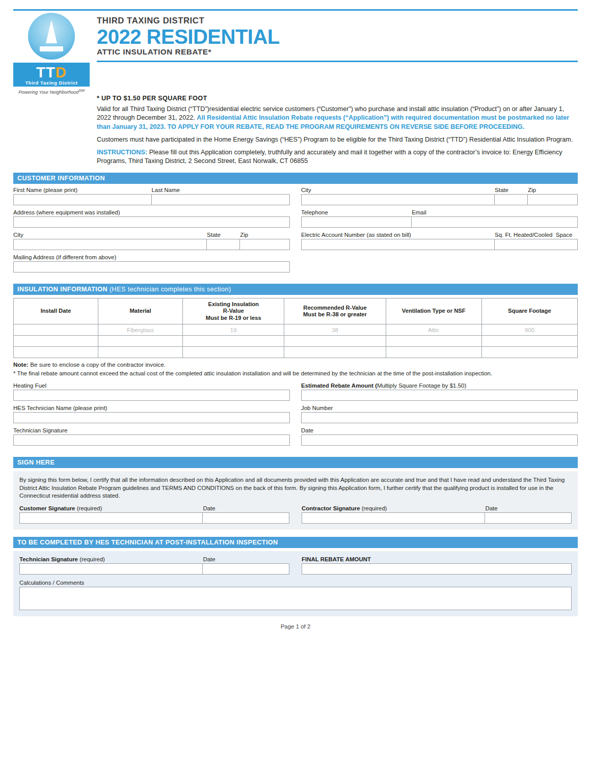TTD Third Taxing District
Powering Your NeighborhoodSM
THIRD TAXING DISTRICT
2022 RESIDENTIAL
ATTIC INSULATION REBATE*
* UP TO $1.50 PER SQUARE FOOT
Valid for all Third Taxing District (“TTD”)residential electric service customers (“Customer”) who purchase and install attic insulation (“Product”) on or after January 1, 2022 through December 31, 2022. All Residential Attic Insulation Rebate requests (“Application”) with required documentation must be postmarked no later than January 31, 2023. TO APPLY FOR YOUR REBATE, READ THE PROGRAM REQUIREMENTS ON REVERSE SIDE BEFORE PROCEEDING.
Customers must have participated in the Home Energy Savings (“HES”) Program to be eligible for the Third Taxing District (“TTD”) Residential Attic Insulation Program.
INSTRUCTIONS: Please fill out this Application completely, truthfully and accurately and mail it together with a copy of the contractor’s invoice to: Energy Efficiency Programs, Third Taxing District, 2 Second Street, East Norwalk, CT 06855
CUSTOMER INFORMATION
First Name (please print) Last Name
Address (where equipment was installed)
City State Zip
Mailing Address (if different from above)
City State Zip
Telephone Email
Electric Account Number (as stated on bill) Sq. Ft. Heated/Cooled Space
INSULATION INFORMATION (HES technician completes this section)
| Install Date | Material | Existing Insulation R-Value Must be R-19 or less | Recommended R-Value Must be R-38 or greater | Ventilation Type or NSF | Square Footage |
| --- | --- | --- | --- | --- | --- |
| | Fiberglass | 19 | 38 | Attic | 900 |
Note: Be sure to enclose a copy of the contractor invoice.
* The final rebate amount cannot exceed the actual cost of the completed attic insulation installation and will be determined by the technician at the time of the post-installation inspection.
Heating Fuel
HES Technician Name (please print)
Technician Signature
Estimated Rebate Amount (Multiply Square Footage by $1.50)
Job Number
Date
SIGN HERE
By signing this form below, I certify that all the information described on this Application and all documents provided with this Application are accurate and true and that I have read and understand the Third Taxing District Attic Insulation Rebate Program guidelines and TERMS AND CONDITIONS on the back of this form. By signing this Application form, I further certify that the qualifying product is installed for use in the Connecticut residential address stated.
Customer Signature (required) Date
Contractor Signature (required) Date
TO BE COMPLETED BY HES TECHNICIAN AT POST-INSTALLATION INSPECTION
Technician Signature (required) Date
FINAL REBATE AMOUNT
Calculations / Comments
Page 1 of 2